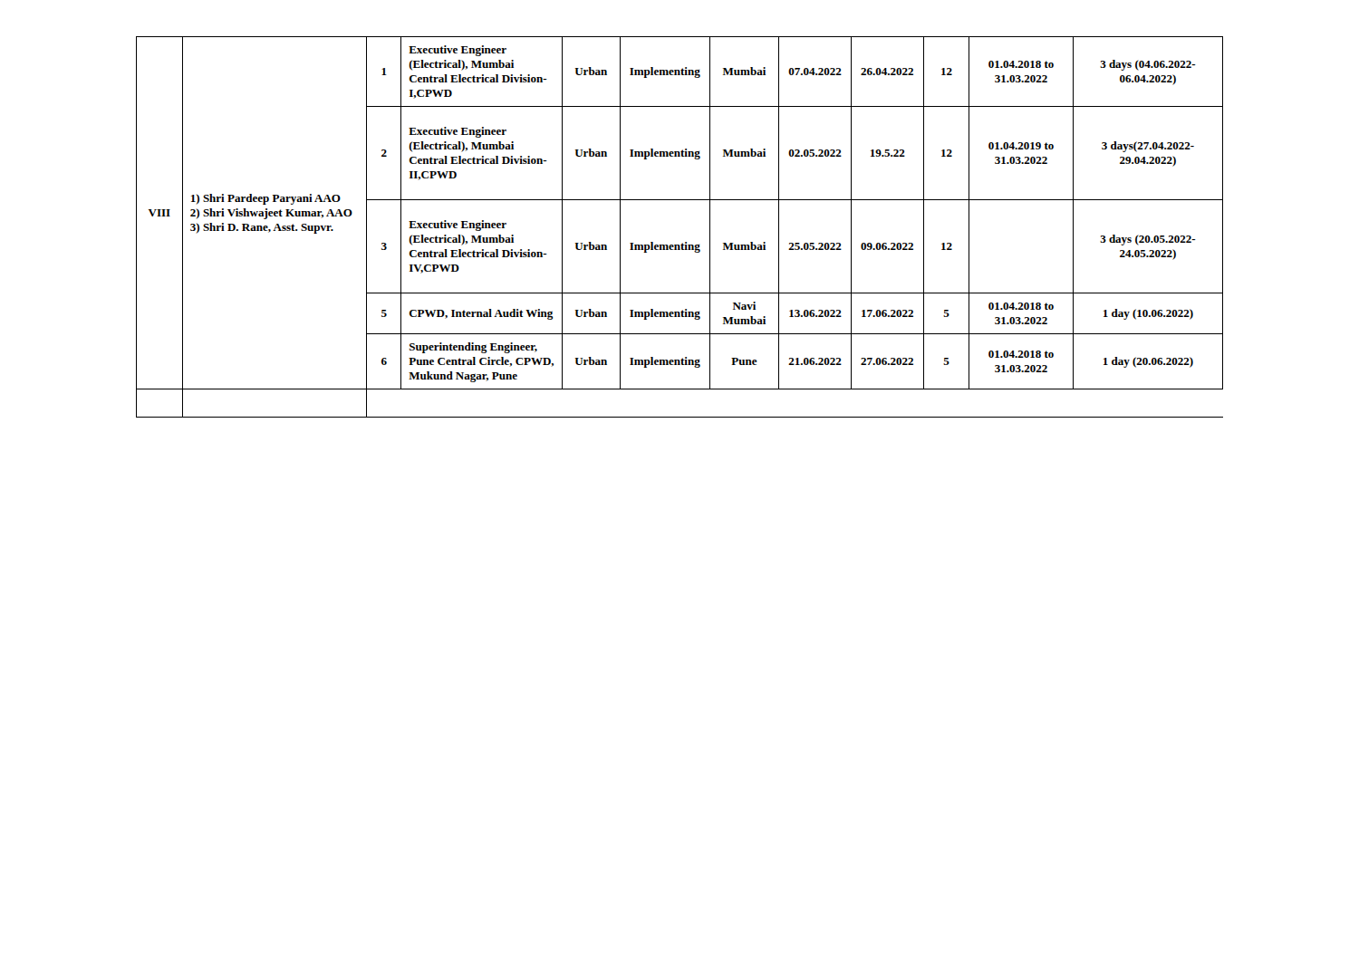| VIII | 1) Shri Pardeep Paryani AAO 2) Shri Vishwajeet Kumar, AAO 3) Shri D. Rane, Asst. Supvr. | 1 | Executive Engineer (Electrical), Mumbai Central Electrical Division-I,CPWD | Urban | Implementing | Mumbai | 07.04.2022 | 26.04.2022 | 12 | 01.04.2018 to 31.03.2022 | 3 days (04.06.2022-06.04.2022) |
| 2 | Executive Engineer (Electrical), Mumbai Central Electrical Division-II,CPWD | Urban | Implementing | Mumbai | 02.05.2022 | 19.5.22 | 12 | 01.04.2019 to 31.03.2022 | 3 days(27.04.2022-29.04.2022) |
| 3 | Executive Engineer (Electrical), Mumbai Central Electrical Division-IV,CPWD | Urban | Implementing | Mumbai | 25.05.2022 | 09.06.2022 | 12 | | 3 days (20.05.2022-24.05.2022) |
| 5 | CPWD, Internal Audit Wing | Urban | Implementing | Navi Mumbai | 13.06.2022 | 17.06.2022 | 5 | 01.04.2018 to 31.03.2022 | 1 day (10.06.2022) |
| 6 | Superintending Engineer, Pune Central Circle, CPWD, Mukund Nagar, Pune | Urban | Implementing | Pune | 21.06.2022 | 27.06.2022 | 5 | 01.04.2018 to 31.03.2022 | 1 day (20.06.2022) |